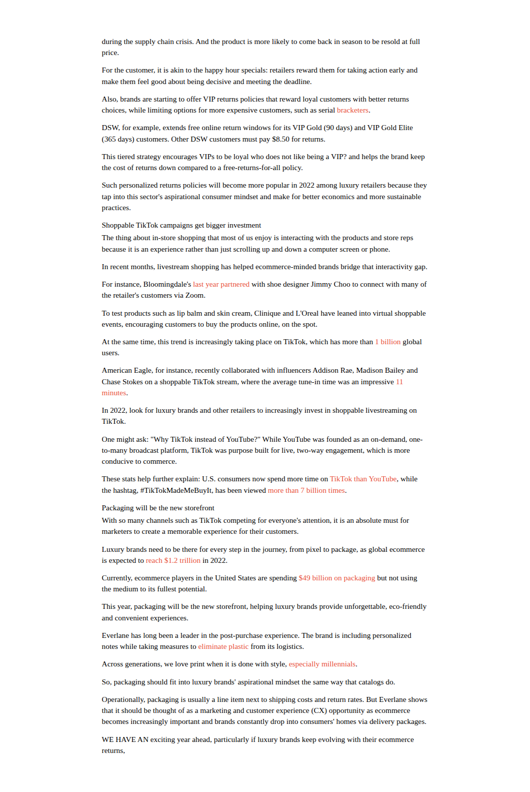during the supply chain crisis. And the product is more likely to come back in season to be resold at full price.
For the customer, it is akin to the happy hour specials: retailers reward them for taking action early and make them feel good about being decisive and meeting the deadline.
Also, brands are starting to offer VIP returns policies that reward loyal customers with better returns choices, while limiting options for more expensive customers, such as serial bracketers.
DSW, for example, extends free online return windows for its VIP Gold (90 days) and VIP Gold Elite (365 days) customers. Other DSW customers must pay $8.50 for returns.
This tiered strategy encourages VIPs to be loyal who does not like being a VIP? and helps the brand keep the cost of returns down compared to a free-returns-for-all policy.
Such personalized returns policies will become more popular in 2022 among luxury retailers because they tap into this sector's aspirational consumer mindset and make for better economics and more sustainable practices.
Shoppable TikTok campaigns get bigger investment
The thing about in-store shopping that most of us enjoy is interacting with the products and store reps because it is an experience rather than just scrolling up and down a computer screen or phone.
In recent months, livestream shopping has helped ecommerce-minded brands bridge that interactivity gap.
For instance, Bloomingdale's last year partnered with shoe designer Jimmy Choo to connect with many of the retailer's customers via Zoom.
To test products such as lip balm and skin cream, Clinique and L'Oreal have leaned into virtual shoppable events, encouraging customers to buy the products online, on the spot.
At the same time, this trend is increasingly taking place on TikTok, which has more than 1 billion global users.
American Eagle, for instance, recently collaborated with influencers Addison Rae, Madison Bailey and Chase Stokes on a shoppable TikTok stream, where the average tune-in time was an impressive 11 minutes.
In 2022, look for luxury brands and other retailers to increasingly invest in shoppable livestreaming on TikTok.
One might ask: "Why TikTok instead of YouTube?" While YouTube was founded as an on-demand, one-to-many broadcast platform, TikTok was purpose built for live, two-way engagement, which is more conducive to commerce.
These stats help further explain: U.S. consumers now spend more time on TikTok than YouTube, while the hashtag, #TikTokMadeMeBuyIt, has been viewed more than 7 billion times.
Packaging will be the new storefront
With so many channels such as TikTok competing for everyone's attention, it is an absolute must for marketers to create a memorable experience for their customers.
Luxury brands need to be there for every step in the journey, from pixel to package, as global ecommerce is expected to reach $1.2 trillion in 2022.
Currently, ecommerce players in the United States are spending $49 billion on packaging but not using the medium to its fullest potential.
This year, packaging will be the new storefront, helping luxury brands provide unforgettable, eco-friendly and convenient experiences.
Everlane has long been a leader in the post-purchase experience. The brand is including personalized notes while taking measures to eliminate plastic from its logistics.
Across generations, we love print when it is done with style, especially millennials.
So, packaging should fit into luxury brands' aspirational mindset the same way that catalogs do.
Operationally, packaging is usually a line item next to shipping costs and return rates. But Everlane shows that it should be thought of as a marketing and customer experience (CX) opportunity as ecommerce becomes increasingly important and brands constantly drop into consumers' homes via delivery packages.
WE HAVE AN exciting year ahead, particularly if luxury brands keep evolving with their ecommerce returns,